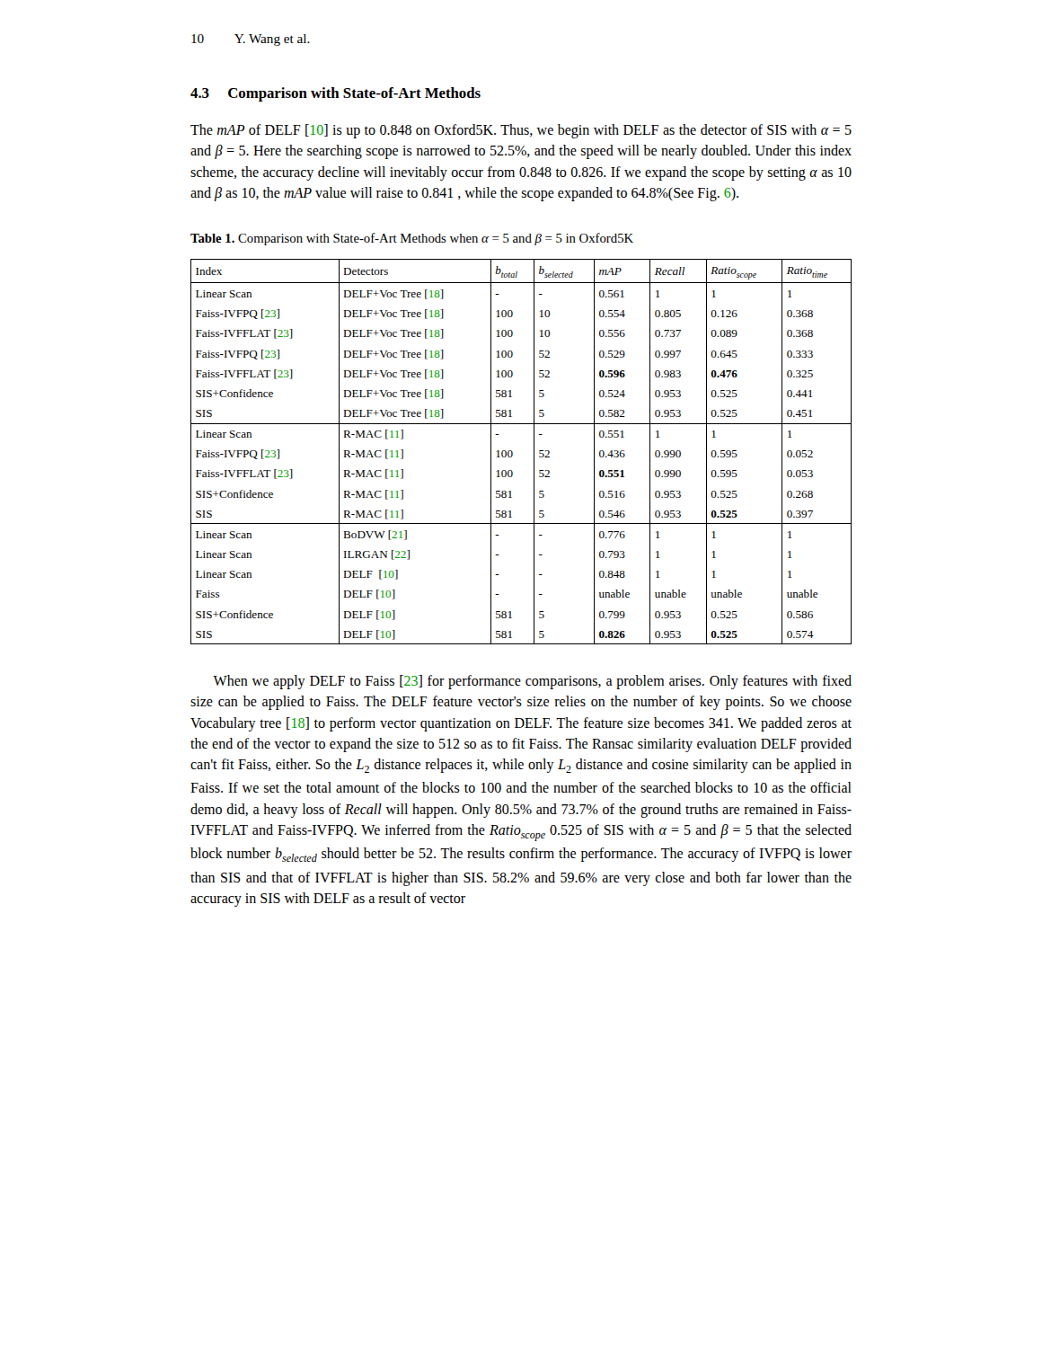10 Y. Wang et al.
4.3 Comparison with State-of-Art Methods
The mAP of DELF [10] is up to 0.848 on Oxford5K. Thus, we begin with DELF as the detector of SIS with α = 5 and β = 5. Here the searching scope is narrowed to 52.5%, and the speed will be nearly doubled. Under this index scheme, the accuracy decline will inevitably occur from 0.848 to 0.826. If we expand the scope by setting α as 10 and β as 10, the mAP value will raise to 0.841 , while the scope expanded to 64.8%(See Fig. 6).
Table 1. Comparison with State-of-Art Methods when α = 5 and β = 5 in Oxford5K
| Index | Detectors | b total | b selected | mAP | Recall | Ratio scope | Ratio time |
| --- | --- | --- | --- | --- | --- | --- | --- |
| Linear Scan | DELF+Voc Tree [ 18 ] | - | - | 0.561 | 1 | 1 | 1 |
| Faiss-IVFPQ [ 23 ] | DELF+Voc Tree [ 18 ] | 100 | 10 | 0.554 | 0.805 | 0.126 | 0.368 |
| Faiss-IVFFLAT [ 23 ] | DELF+Voc Tree [ 18 ] | 100 | 10 | 0.556 | 0.737 | 0.089 | 0.368 |
| Faiss-IVFPQ [ 23 ] | DELF+Voc Tree [ 18 ] | 100 | 52 | 0.529 | 0.997 | 0.645 | 0.333 |
| Faiss-IVFFLAT [ 23 ] | DELF+Voc Tree [ 18 ] | 100 | 52 | 0.596 | 0.983 | 0.476 | 0.325 |
| SIS+Confidence | DELF+Voc Tree [ 18 ] | 581 | 5 | 0.524 | 0.953 | 0.525 | 0.441 |
| SIS | DELF+Voc Tree [ 18 ] | 581 | 5 | 0.582 | 0.953 | 0.525 | 0.451 |
| Linear Scan | R-MAC [ 11 ] | - | - | 0.551 | 1 | 1 | 1 |
| Faiss-IVFPQ [ 23 ] | R-MAC [ 11 ] | 100 | 52 | 0.436 | 0.990 | 0.595 | 0.052 |
| Faiss-IVFFLAT [ 23 ] | R-MAC [ 11 ] | 100 | 52 | 0.551 | 0.990 | 0.595 | 0.053 |
| SIS+Confidence | R-MAC [ 11 ] | 581 | 5 | 0.516 | 0.953 | 0.525 | 0.268 |
| SIS | R-MAC [ 11 ] | 581 | 5 | 0.546 | 0.953 | 0.525 | 0.397 |
| Linear Scan | BoDVW [ 21 ] | - | - | 0.776 | 1 | 1 | 1 |
| Linear Scan | ILRGAN [ 22 ] | - | - | 0.793 | 1 | 1 | 1 |
| Linear Scan | DELF [ 10 ] | - | - | 0.848 | 1 | 1 | 1 |
| Faiss | DELF [ 10 ] | - | - | unable | unable | unable | unable |
| SIS+Confidence | DELF [ 10 ] | 581 | 5 | 0.799 | 0.953 | 0.525 | 0.586 |
| SIS | DELF [ 10 ] | 581 | 5 | 0.826 | 0.953 | 0.525 | 0.574 |
When we apply DELF to Faiss [23] for performance comparisons, a problem arises. Only features with fixed size can be applied to Faiss. The DELF feature vector's size relies on the number of key points. So we choose Vocabulary tree [18] to perform vector quantization on DELF. The feature size becomes 341. We padded zeros at the end of the vector to expand the size to 512 so as to fit Faiss. The Ransac similarity evaluation DELF provided can't fit Faiss, either. So the L2 distance relpaces it, while only L2 distance and cosine similarity can be applied in Faiss. If we set the total amount of the blocks to 100 and the number of the searched blocks to 10 as the official demo did, a heavy loss of Recall will happen. Only 80.5% and 73.7% of the ground truths are remained in Faiss-IVFFLAT and Faiss-IVFPQ. We inferred from the Ratioscope 0.525 of SIS with α = 5 and β = 5 that the selected block number bselected should better be 52. The results confirm the performance. The accuracy of IVFPQ is lower than SIS and that of IVFFLAT is higher than SIS. 58.2% and 59.6% are very close and both far lower than the accuracy in SIS with DELF as a result of vector